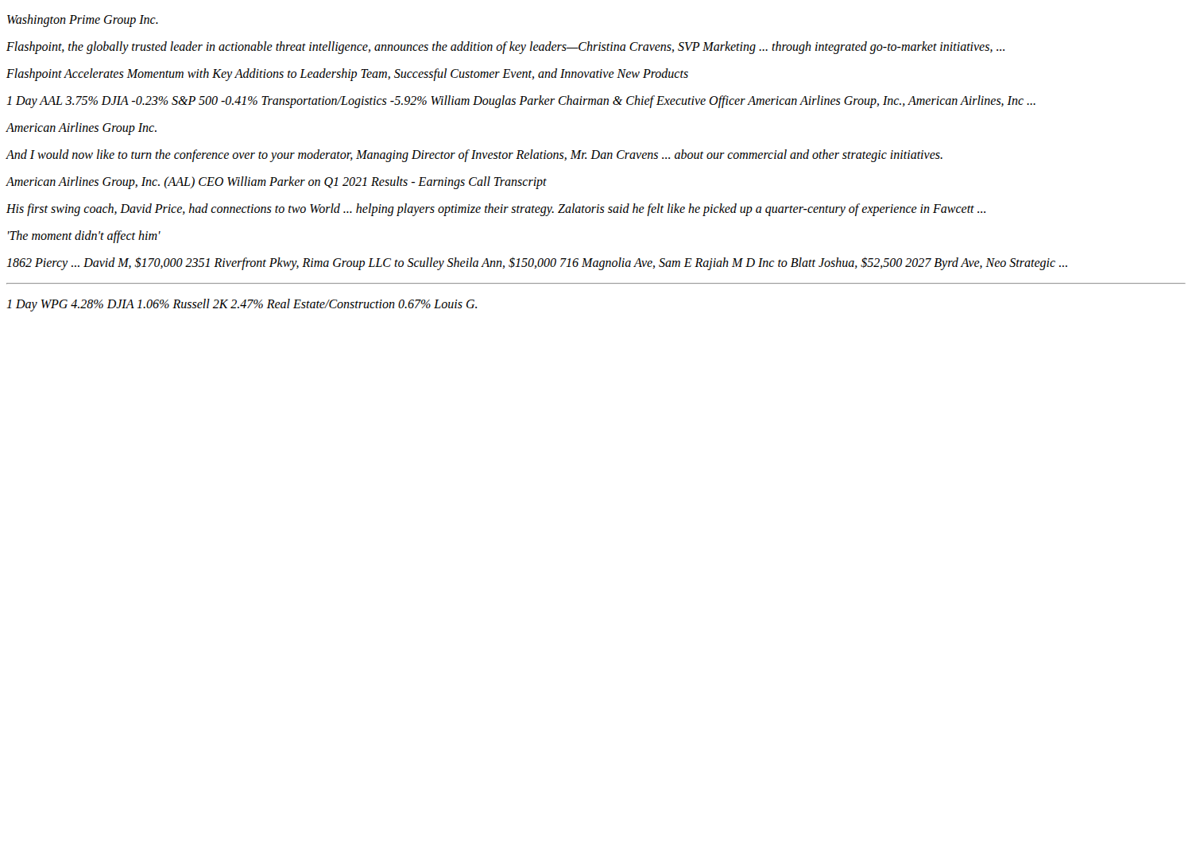Washington Prime Group Inc.
Flashpoint, the globally trusted leader in actionable threat intelligence, announces the addition of key leaders—Christina Cravens, SVP Marketing ... through integrated go-to-market initiatives, ...
Flashpoint Accelerates Momentum with Key Additions to Leadership Team, Successful Customer Event, and Innovative New Products
1 Day AAL 3.75% DJIA -0.23% S&P 500 -0.41% Transportation/Logistics -5.92% William Douglas Parker Chairman & Chief Executive Officer American Airlines Group, Inc., American Airlines, Inc ...
American Airlines Group Inc.
And I would now like to turn the conference over to your moderator, Managing Director of Investor Relations, Mr. Dan Cravens ... about our commercial and other strategic initiatives.
American Airlines Group, Inc. (AAL) CEO William Parker on Q1 2021 Results - Earnings Call Transcript
His first swing coach, David Price, had connections to two World ... helping players optimize their strategy. Zalatoris said he felt like he picked up a quarter-century of experience in Fawcett ...
'The moment didn't affect him'
1862 Piercy ... David M, $170,000 2351 Riverfront Pkwy, Rima Group LLC to Sculley Sheila Ann, $150,000 716 Magnolia Ave, Sam E Rajiah M D Inc to Blatt Joshua, $52,500 2027 Byrd Ave, Neo Strategic ...
1 Day WPG 4.28% DJIA 1.06% Russell 2K 2.47% Real Estate/Construction 0.67% Louis G.